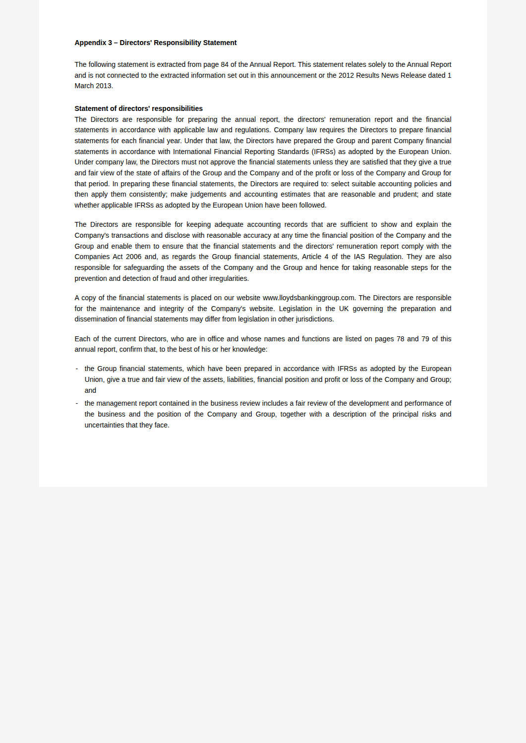Appendix 3 – Directors' Responsibility Statement
The following statement is extracted from page 84 of the Annual Report. This statement relates solely to the Annual Report and is not connected to the extracted information set out in this announcement or the 2012 Results News Release dated 1 March 2013.
Statement of directors' responsibilities
The Directors are responsible for preparing the annual report, the directors' remuneration report and the financial statements in accordance with applicable law and regulations. Company law requires the Directors to prepare financial statements for each financial year. Under that law, the Directors have prepared the Group and parent Company financial statements in accordance with International Financial Reporting Standards (IFRSs) as adopted by the European Union. Under company law, the Directors must not approve the financial statements unless they are satisfied that they give a true and fair view of the state of affairs of the Group and the Company and of the profit or loss of the Company and Group for that period. In preparing these financial statements, the Directors are required to: select suitable accounting policies and then apply them consistently; make judgements and accounting estimates that are reasonable and prudent; and state whether applicable IFRSs as adopted by the European Union have been followed.
The Directors are responsible for keeping adequate accounting records that are sufficient to show and explain the Company's transactions and disclose with reasonable accuracy at any time the financial position of the Company and the Group and enable them to ensure that the financial statements and the directors' remuneration report comply with the Companies Act 2006 and, as regards the Group financial statements, Article 4 of the IAS Regulation. They are also responsible for safeguarding the assets of the Company and the Group and hence for taking reasonable steps for the prevention and detection of fraud and other irregularities.
A copy of the financial statements is placed on our website www.lloydsbankinggroup.com. The Directors are responsible for the maintenance and integrity of the Company's website. Legislation in the UK governing the preparation and dissemination of financial statements may differ from legislation in other jurisdictions.
Each of the current Directors, who are in office and whose names and functions are listed on pages 78 and 79 of this annual report, confirm that, to the best of his or her knowledge:
the Group financial statements, which have been prepared in accordance with IFRSs as adopted by the European Union, give a true and fair view of the assets, liabilities, financial position and profit or loss of the Company and Group; and
the management report contained in the business review includes a fair review of the development and performance of the business and the position of the Company and Group, together with a description of the principal risks and uncertainties that they face.